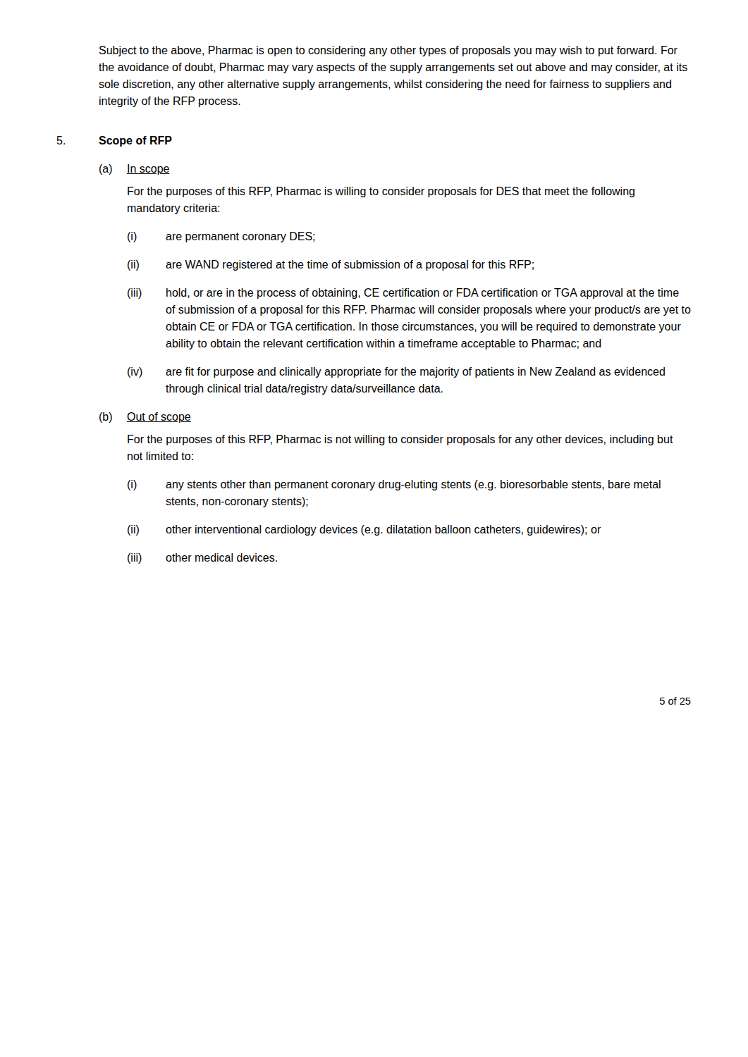Subject to the above, Pharmac is open to considering any other types of proposals you may wish to put forward. For the avoidance of doubt, Pharmac may vary aspects of the supply arrangements set out above and may consider, at its sole discretion, any other alternative supply arrangements, whilst considering the need for fairness to suppliers and integrity of the RFP process.
5.
Scope of RFP
(a)
In scope
For the purposes of this RFP, Pharmac is willing to consider proposals for DES that meet the following mandatory criteria:
(i)
are permanent coronary DES;
(ii)
are WAND registered at the time of submission of a proposal for this RFP;
(iii)
hold, or are in the process of obtaining, CE certification or FDA certification or TGA approval at the time of submission of a proposal for this RFP. Pharmac will consider proposals where your product/s are yet to obtain CE or FDA or TGA certification. In those circumstances, you will be required to demonstrate your ability to obtain the relevant certification within a timeframe acceptable to Pharmac; and
(iv)
are fit for purpose and clinically appropriate for the majority of patients in New Zealand as evidenced through clinical trial data/registry data/surveillance data.
(b)
Out of scope
For the purposes of this RFP, Pharmac is not willing to consider proposals for any other devices, including but not limited to:
(i)
any stents other than permanent coronary drug-eluting stents (e.g. bioresorbable stents, bare metal stents, non-coronary stents);
(ii)
other interventional cardiology devices (e.g. dilatation balloon catheters, guidewires); or
(iii)
other medical devices.
5 of 25